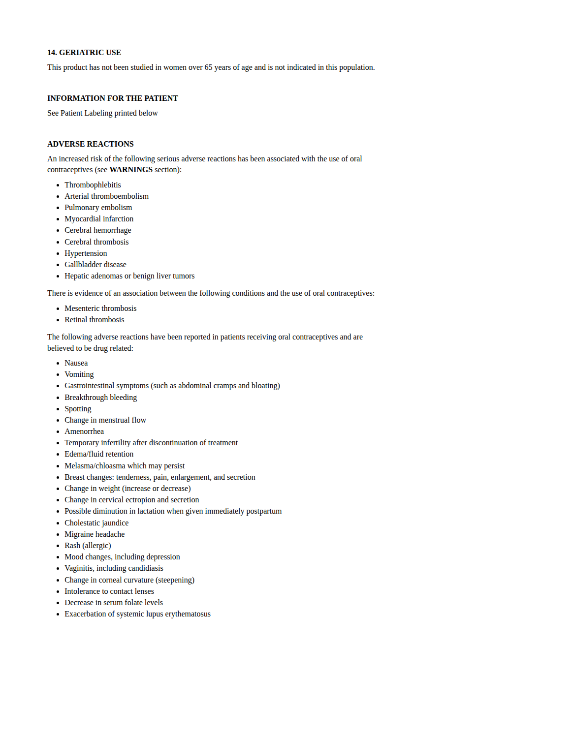14. GERIATRIC USE
This product has not been studied in women over 65 years of age and is not indicated in this population.
INFORMATION FOR THE PATIENT
See Patient Labeling printed below
ADVERSE REACTIONS
An increased risk of the following serious adverse reactions has been associated with the use of oral contraceptives (see WARNINGS section):
Thrombophlebitis
Arterial thromboembolism
Pulmonary embolism
Myocardial infarction
Cerebral hemorrhage
Cerebral thrombosis
Hypertension
Gallbladder disease
Hepatic adenomas or benign liver tumors
There is evidence of an association between the following conditions and the use of oral contraceptives:
Mesenteric thrombosis
Retinal thrombosis
The following adverse reactions have been reported in patients receiving oral contraceptives and are believed to be drug related:
Nausea
Vomiting
Gastrointestinal symptoms (such as abdominal cramps and bloating)
Breakthrough bleeding
Spotting
Change in menstrual flow
Amenorrhea
Temporary infertility after discontinuation of treatment
Edema/fluid retention
Melasma/chloasma which may persist
Breast changes: tenderness, pain, enlargement, and secretion
Change in weight (increase or decrease)
Change in cervical ectropion and secretion
Possible diminution in lactation when given immediately postpartum
Cholestatic jaundice
Migraine headache
Rash (allergic)
Mood changes, including depression
Vaginitis, including candidiasis
Change in corneal curvature (steepening)
Intolerance to contact lenses
Decrease in serum folate levels
Exacerbation of systemic lupus erythematosus